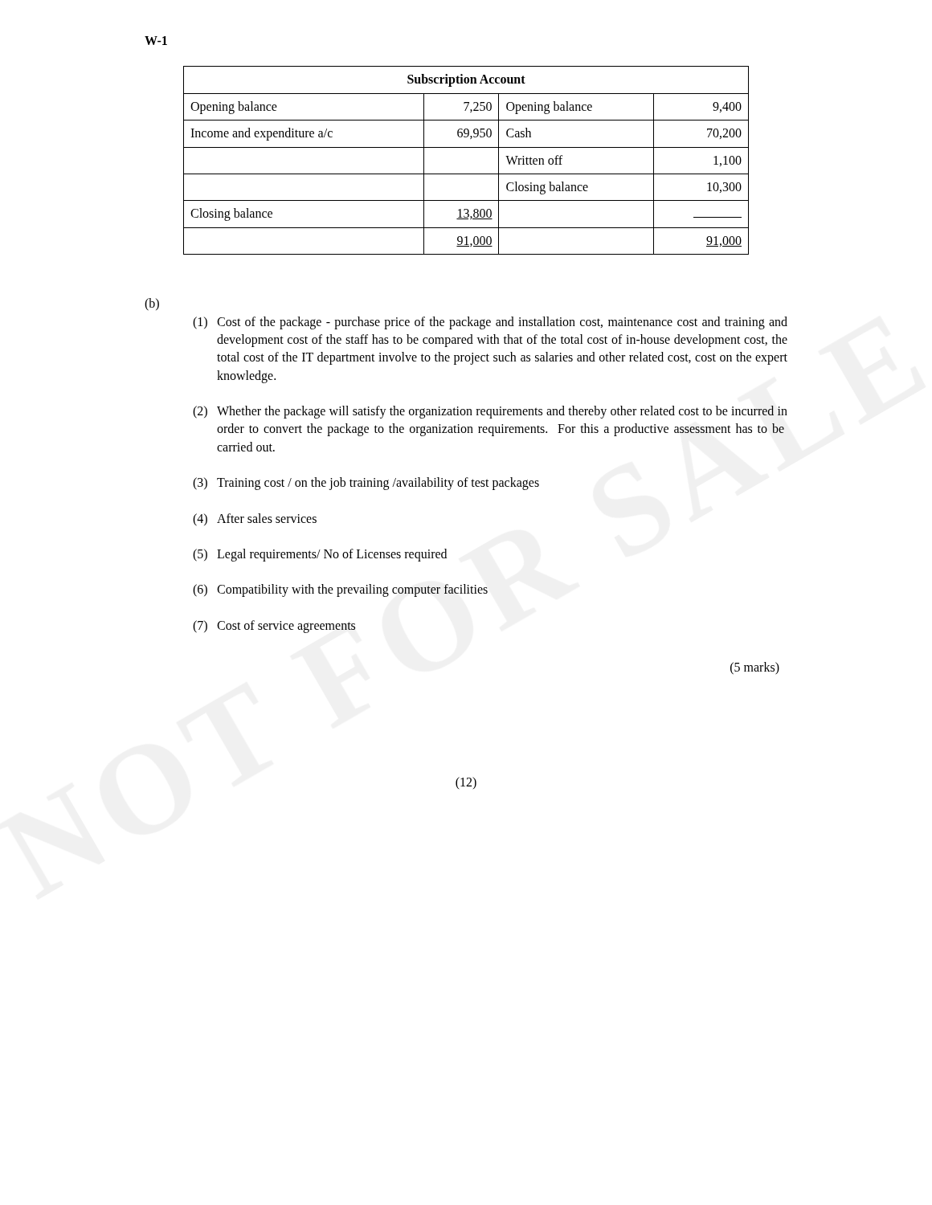NOT FOR SALE
W-1
| Subscription Account |
| --- |
| Opening balance | 7,250 | Opening balance | 9,400 |
| Income and expenditure a/c | 69,950 | Cash | 70,200 |
| | | Written off | 1,100 |
| | | Closing balance | 10,300 |
| Closing balance | 13,800 | | |
| | 91,000 | | 91,000 |
(b)
(1) Cost of the package - purchase price of the package and installation cost, maintenance cost and training and development cost of the staff has to be compared with that of the total cost of in-house development cost, the total cost of the IT department involve to the project such as salaries and other related cost, cost on the expert knowledge.
(2) Whether the package will satisfy the organization requirements and thereby other related cost to be incurred in order to convert the package to the organization requirements. For this a productive assessment has to be carried out.
(3) Training cost / on the job training /availability of test packages
(4) After sales services
(5) Legal requirements/ No of Licenses required
(6) Compatibility with the prevailing computer facilities
(7) Cost of service agreements
(5 marks)
(12)